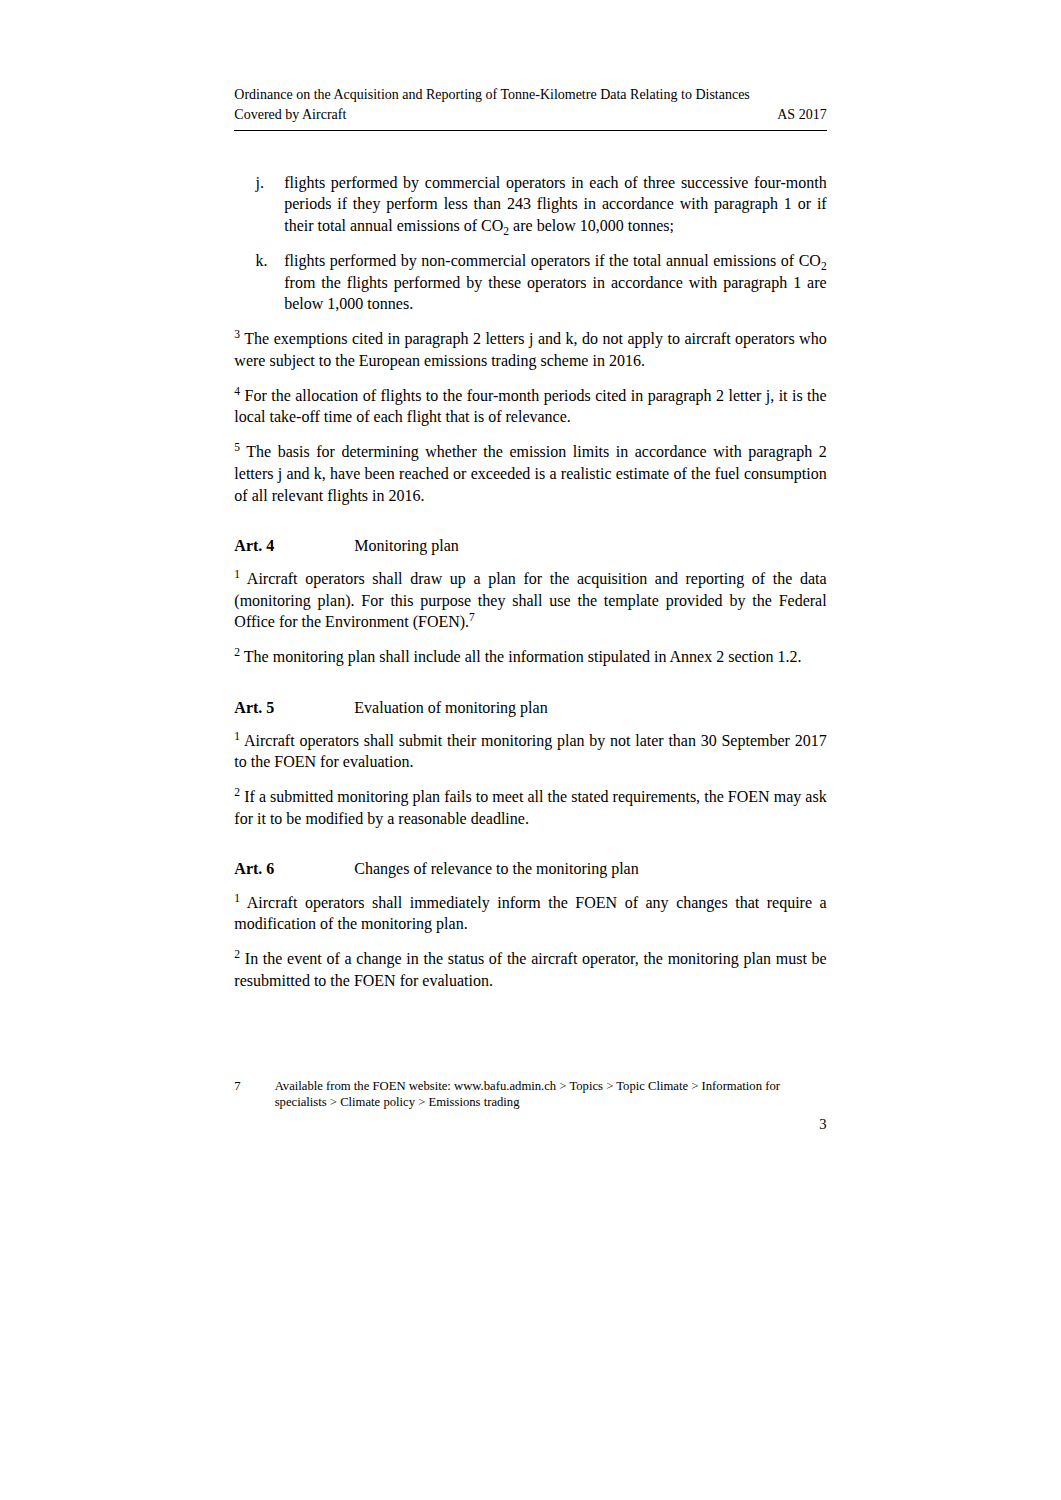Ordinance on the Acquisition and Reporting of Tonne-Kilometre Data Relating to Distances
Covered by Aircraft AS 2017
j. flights performed by commercial operators in each of three successive four-month periods if they perform less than 243 flights in accordance with paragraph 1 or if their total annual emissions of CO2 are below 10,000 tonnes;
k. flights performed by non-commercial operators if the total annual emissions of CO2 from the flights performed by these operators in accordance with paragraph 1 are below 1,000 tonnes.
3 The exemptions cited in paragraph 2 letters j and k, do not apply to aircraft operators who were subject to the European emissions trading scheme in 2016.
4 For the allocation of flights to the four-month periods cited in paragraph 2 letter j, it is the local take-off time of each flight that is of relevance.
5 The basis for determining whether the emission limits in accordance with paragraph 2 letters j and k, have been reached or exceeded is a realistic estimate of the fuel consumption of all relevant flights in 2016.
Art. 4 Monitoring plan
1 Aircraft operators shall draw up a plan for the acquisition and reporting of the data (monitoring plan). For this purpose they shall use the template provided by the Federal Office for the Environment (FOEN).7
2 The monitoring plan shall include all the information stipulated in Annex 2 section 1.2.
Art. 5 Evaluation of monitoring plan
1 Aircraft operators shall submit their monitoring plan by not later than 30 September 2017 to the FOEN for evaluation.
2 If a submitted monitoring plan fails to meet all the stated requirements, the FOEN may ask for it to be modified by a reasonable deadline.
Art. 6 Changes of relevance to the monitoring plan
1 Aircraft operators shall immediately inform the FOEN of any changes that require a modification of the monitoring plan.
2 In the event of a change in the status of the aircraft operator, the monitoring plan must be resubmitted to the FOEN for evaluation.
7 Available from the FOEN website: www.bafu.admin.ch > Topics > Topic Climate > Information for specialists > Climate policy > Emissions trading
3